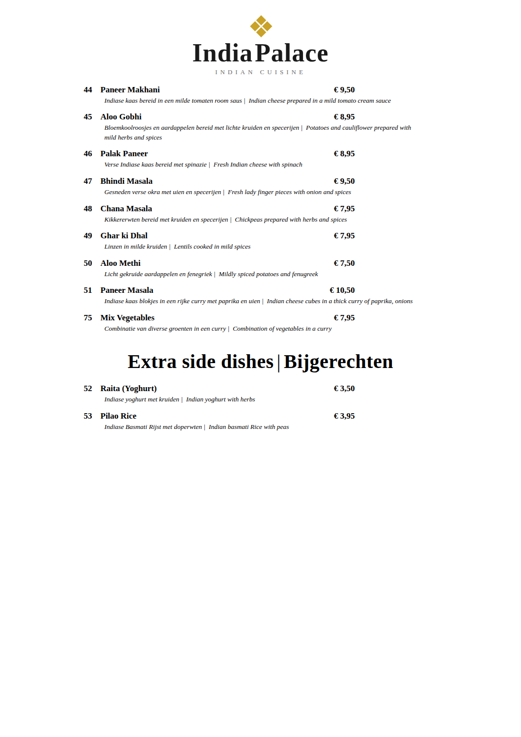❖
IndiaPalace
Indian Cuisine
44 Paneer Makhani € 9,50
Indiase kaas bereid in een milde tomaten room saus | Indian cheese prepared in a mild tomato cream sauce
45 Aloo Gobhi € 8,95
Bloemkoolroosjes en aardappelen bereid met lichte kruiden en specerijen | Potatoes and cauliflower prepared with mild herbs and spices
46 Palak Paneer € 8,95
Verse Indiase kaas bereid met spinazie | Fresh Indian cheese with spinach
47 Bhindi Masala € 9,50
Gesneden verse okra met uien en specerijen | Fresh lady finger pieces with onion and spices
48 Chana Masala € 7,95
Kikkererwten bereid met kruiden en specerijen | Chickpeas prepared with herbs and spices
49 Ghar ki Dhal € 7,95
Linzen in milde kruiden | Lentils cooked in mild spices
50 Aloo Methi € 7,50
Licht gekruide aardappelen en fenegriek | Mildly spiced potatoes and fenugreek
51 Paneer Masala € 10,50
Indiase kaas blokjes in een rijke curry met paprika en uien | Indian cheese cubes in a thick curry of paprika, onions
75 Mix Vegetables € 7,95
Combinatie van diverse groenten in een curry | Combination of vegetables in a curry
Extra side dishes|Bijgerechten
52 Raita (Yoghurt) € 3,50
Indiase yoghurt met kruiden | Indian yoghurt with herbs
53 Pilao Rice € 3,95
Indiase Basmati Rijst met doperwten | Indian basmati Rice with peas